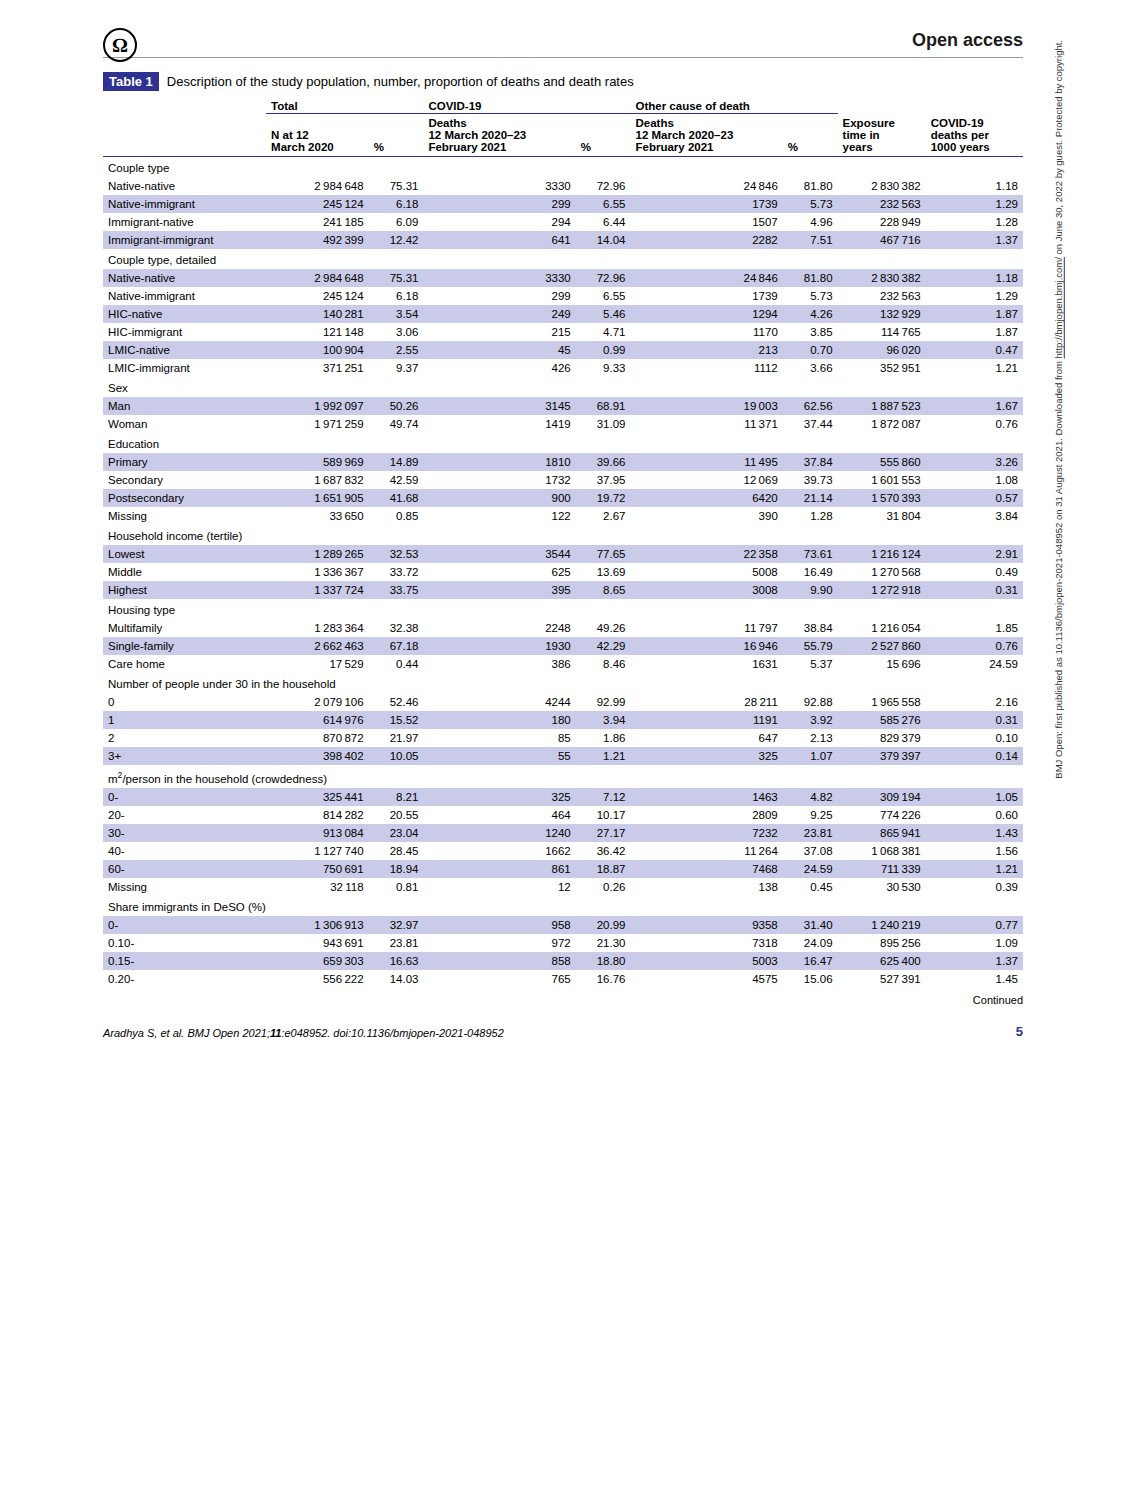Ω
Open access
BMJ Open: first published as 10.1136/bmjopen-2021-048952 on 31 August 2021. Downloaded from http://bmjopen.bmj.com/ on June 30, 2022 by guest. Protected by copyright.
Table 1 Description of the study population, number, proportion of deaths and death rates
| | Total | COVID-19 | Other cause of death | | |
| --- | --- | --- | --- | --- | --- |
| | N at 12 March 2020 | % | Deaths 12 March 2020–23 February 2021 | % | Deaths 12 March 2020–23 February 2021 | % | Exposure time in years | COVID-19 deaths per 1000 years |
| Couple type |
| Native-native | 2 984 648 | 75.31 | 3330 | 72.96 | 24 846 | 81.80 | 2 830 382 | 1.18 |
| Native-immigrant | 245 124 | 6.18 | 299 | 6.55 | 1739 | 5.73 | 232 563 | 1.29 |
| Immigrant-native | 241 185 | 6.09 | 294 | 6.44 | 1507 | 4.96 | 228 949 | 1.28 |
| Immigrant-immigrant | 492 399 | 12.42 | 641 | 14.04 | 2282 | 7.51 | 467 716 | 1.37 |
| Couple type, detailed |
| Native-native | 2 984 648 | 75.31 | 3330 | 72.96 | 24 846 | 81.80 | 2 830 382 | 1.18 |
| Native-immigrant | 245 124 | 6.18 | 299 | 6.55 | 1739 | 5.73 | 232 563 | 1.29 |
| HIC-native | 140 281 | 3.54 | 249 | 5.46 | 1294 | 4.26 | 132 929 | 1.87 |
| HIC-immigrant | 121 148 | 3.06 | 215 | 4.71 | 1170 | 3.85 | 114 765 | 1.87 |
| LMIC-native | 100 904 | 2.55 | 45 | 0.99 | 213 | 0.70 | 96 020 | 0.47 |
| LMIC-immigrant | 371 251 | 9.37 | 426 | 9.33 | 1112 | 3.66 | 352 951 | 1.21 |
| Sex |
| Man | 1 992 097 | 50.26 | 3145 | 68.91 | 19 003 | 62.56 | 1 887 523 | 1.67 |
| Woman | 1 971 259 | 49.74 | 1419 | 31.09 | 11 371 | 37.44 | 1 872 087 | 0.76 |
| Education |
| Primary | 589 969 | 14.89 | 1810 | 39.66 | 11 495 | 37.84 | 555 860 | 3.26 |
| Secondary | 1 687 832 | 42.59 | 1732 | 37.95 | 12 069 | 39.73 | 1 601 553 | 1.08 |
| Postsecondary | 1 651 905 | 41.68 | 900 | 19.72 | 6420 | 21.14 | 1 570 393 | 0.57 |
| Missing | 33 650 | 0.85 | 122 | 2.67 | 390 | 1.28 | 31 804 | 3.84 |
| Household income (tertile) |
| Lowest | 1 289 265 | 32.53 | 3544 | 77.65 | 22 358 | 73.61 | 1 216 124 | 2.91 |
| Middle | 1 336 367 | 33.72 | 625 | 13.69 | 5008 | 16.49 | 1 270 568 | 0.49 |
| Highest | 1 337 724 | 33.75 | 395 | 8.65 | 3008 | 9.90 | 1 272 918 | 0.31 |
| Housing type |
| Multifamily | 1 283 364 | 32.38 | 2248 | 49.26 | 11 797 | 38.84 | 1 216 054 | 1.85 |
| Single-family | 2 662 463 | 67.18 | 1930 | 42.29 | 16 946 | 55.79 | 2 527 860 | 0.76 |
| Care home | 17 529 | 0.44 | 386 | 8.46 | 1631 | 5.37 | 15 696 | 24.59 |
| Number of people under 30 in the household |
| 0 | 2 079 106 | 52.46 | 4244 | 92.99 | 28 211 | 92.88 | 1 965 558 | 2.16 |
| 1 | 614 976 | 15.52 | 180 | 3.94 | 1191 | 3.92 | 585 276 | 0.31 |
| 2 | 870 872 | 21.97 | 85 | 1.86 | 647 | 2.13 | 829 379 | 0.10 |
| 3+ | 398 402 | 10.05 | 55 | 1.21 | 325 | 1.07 | 379 397 | 0.14 |
| m 2 /person in the household (crowdedness) |
| 0- | 325 441 | 8.21 | 325 | 7.12 | 1463 | 4.82 | 309 194 | 1.05 |
| 20- | 814 282 | 20.55 | 464 | 10.17 | 2809 | 9.25 | 774 226 | 0.60 |
| 30- | 913 084 | 23.04 | 1240 | 27.17 | 7232 | 23.81 | 865 941 | 1.43 |
| 40- | 1 127 740 | 28.45 | 1662 | 36.42 | 11 264 | 37.08 | 1 068 381 | 1.56 |
| 60- | 750 691 | 18.94 | 861 | 18.87 | 7468 | 24.59 | 711 339 | 1.21 |
| Missing | 32 118 | 0.81 | 12 | 0.26 | 138 | 0.45 | 30 530 | 0.39 |
| Share immigrants in DeSO (%) |
| 0- | 1 306 913 | 32.97 | 958 | 20.99 | 9358 | 31.40 | 1 240 219 | 0.77 |
| 0.10- | 943 691 | 23.81 | 972 | 21.30 | 7318 | 24.09 | 895 256 | 1.09 |
| 0.15- | 659 303 | 16.63 | 858 | 18.80 | 5003 | 16.47 | 625 400 | 1.37 |
| 0.20- | 556 222 | 14.03 | 765 | 16.76 | 4575 | 15.06 | 527 391 | 1.45 |
Continued
Aradhya S, et al. BMJ Open 2021;11:e048952. doi:10.1136/bmjopen-2021-048952
5